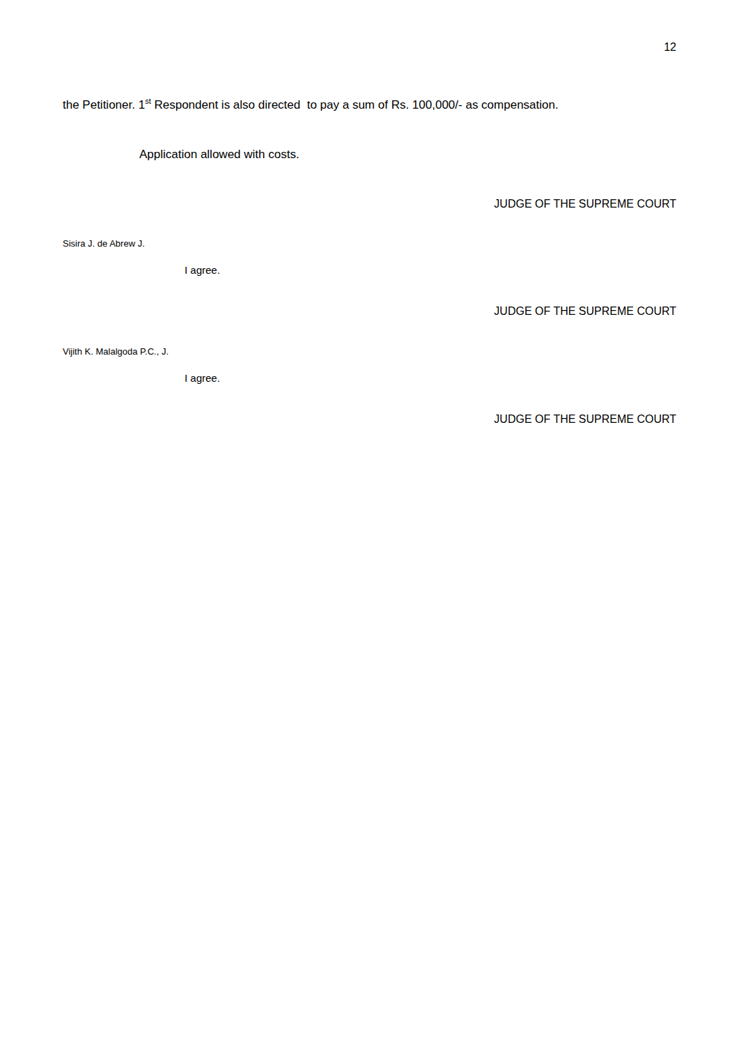12
the Petitioner. 1st Respondent is also directed to pay a sum of Rs. 100,000/- as compensation.
Application allowed with costs.
JUDGE OF THE SUPREME COURT
Sisira J. de Abrew J.
I agree.
JUDGE OF THE SUPREME COURT
Vijith K. Malalgoda P.C., J.
I agree.
JUDGE OF THE SUPREME COURT